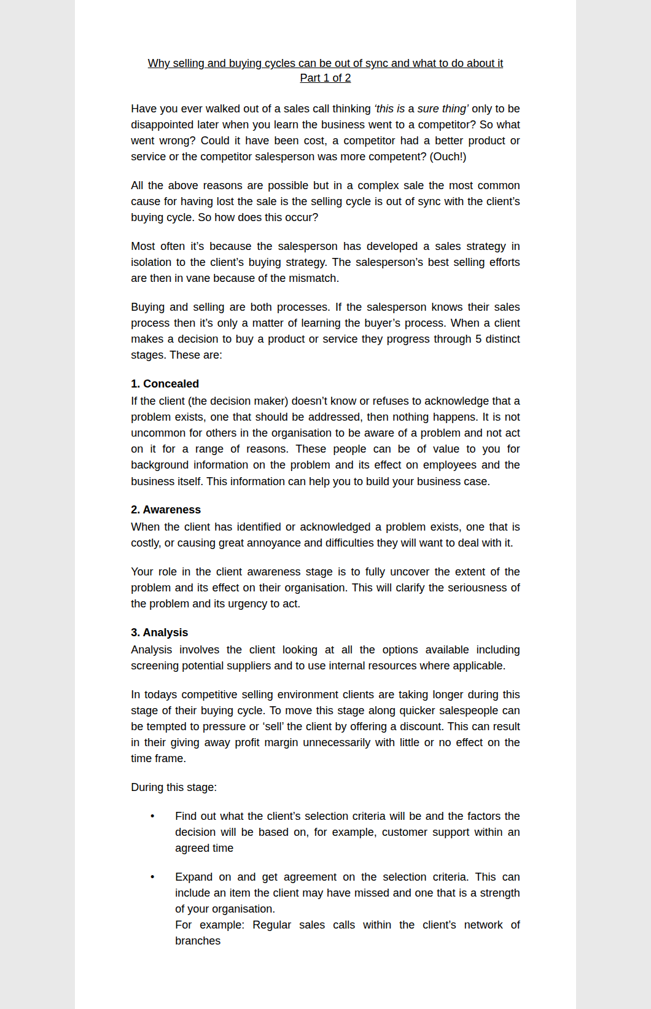Why selling and buying cycles can be out of sync and what to do about it
Part 1 of 2
Have you ever walked out of a sales call thinking ‘this is a sure thing’ only to be disappointed later when you learn the business went to a competitor? So what went wrong? Could it have been cost, a competitor had a better product or service or the competitor salesperson was more competent? (Ouch!)
All the above reasons are possible but in a complex sale the most common cause for having lost the sale is the selling cycle is out of sync with the client’s buying cycle. So how does this occur?
Most often it’s because the salesperson has developed a sales strategy in isolation to the client’s buying strategy. The salesperson’s best selling efforts are then in vane because of the mismatch.
Buying and selling are both processes. If the salesperson knows their sales process then it’s only a matter of learning the buyer’s process. When a client makes a decision to buy a product or service they progress through 5 distinct stages. These are:
1. Concealed
If the client (the decision maker) doesn’t know or refuses to acknowledge that a problem exists, one that should be addressed, then nothing happens. It is not uncommon for others in the organisation to be aware of a problem and not act on it for a range of reasons. These people can be of value to you for background information on the problem and its effect on employees and the business itself. This information can help you to build your business case.
2. Awareness
When the client has identified or acknowledged a problem exists, one that is costly, or causing great annoyance and difficulties they will want to deal with it.
Your role in the client awareness stage is to fully uncover the extent of the problem and its effect on their organisation. This will clarify the seriousness of the problem and its urgency to act.
3. Analysis
Analysis involves the client looking at all the options available including screening potential suppliers and to use internal resources where applicable.
In todays competitive selling environment clients are taking longer during this stage of their buying cycle. To move this stage along quicker salespeople can be tempted to pressure or ‘sell’ the client by offering a discount. This can result in their giving away profit margin unnecessarily with little or no effect on the time frame.
During this stage:
Find out what the client’s selection criteria will be and the factors the decision will be based on, for example, customer support within an agreed time
Expand on and get agreement on the selection criteria. This can include an item the client may have missed and one that is a strength of your organisation.
For example: Regular sales calls within the client’s network of branches